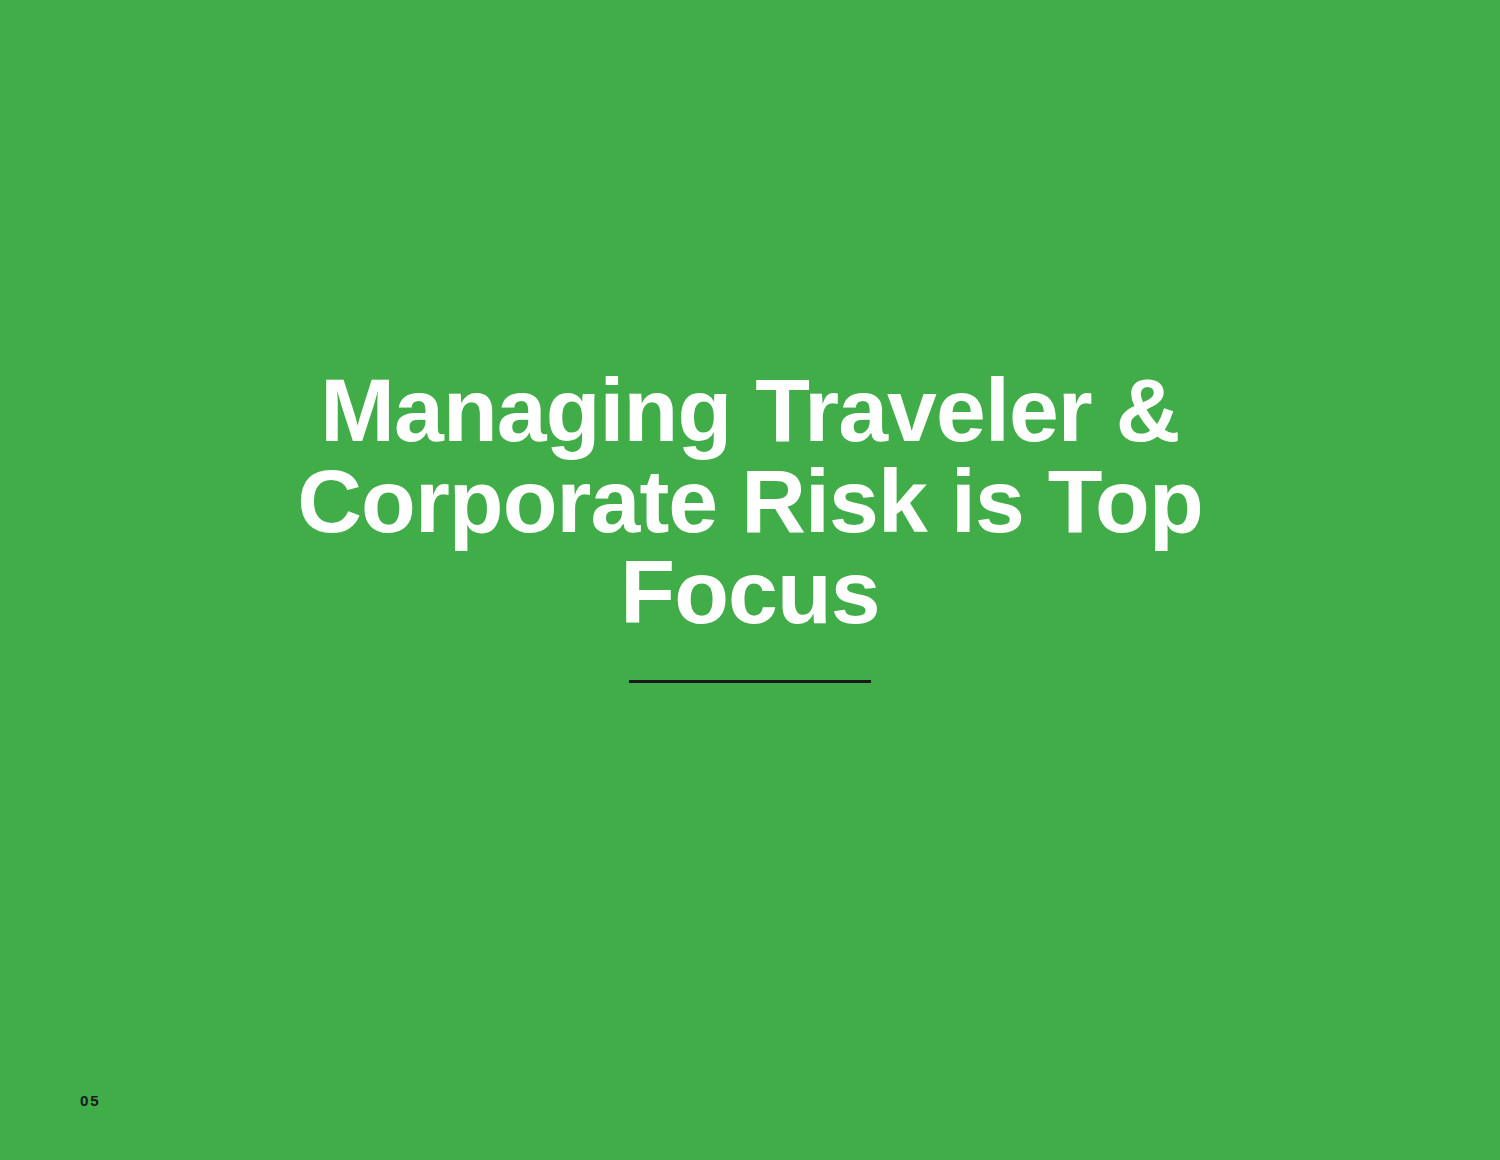Managing Traveler & Corporate Risk is Top Focus
05